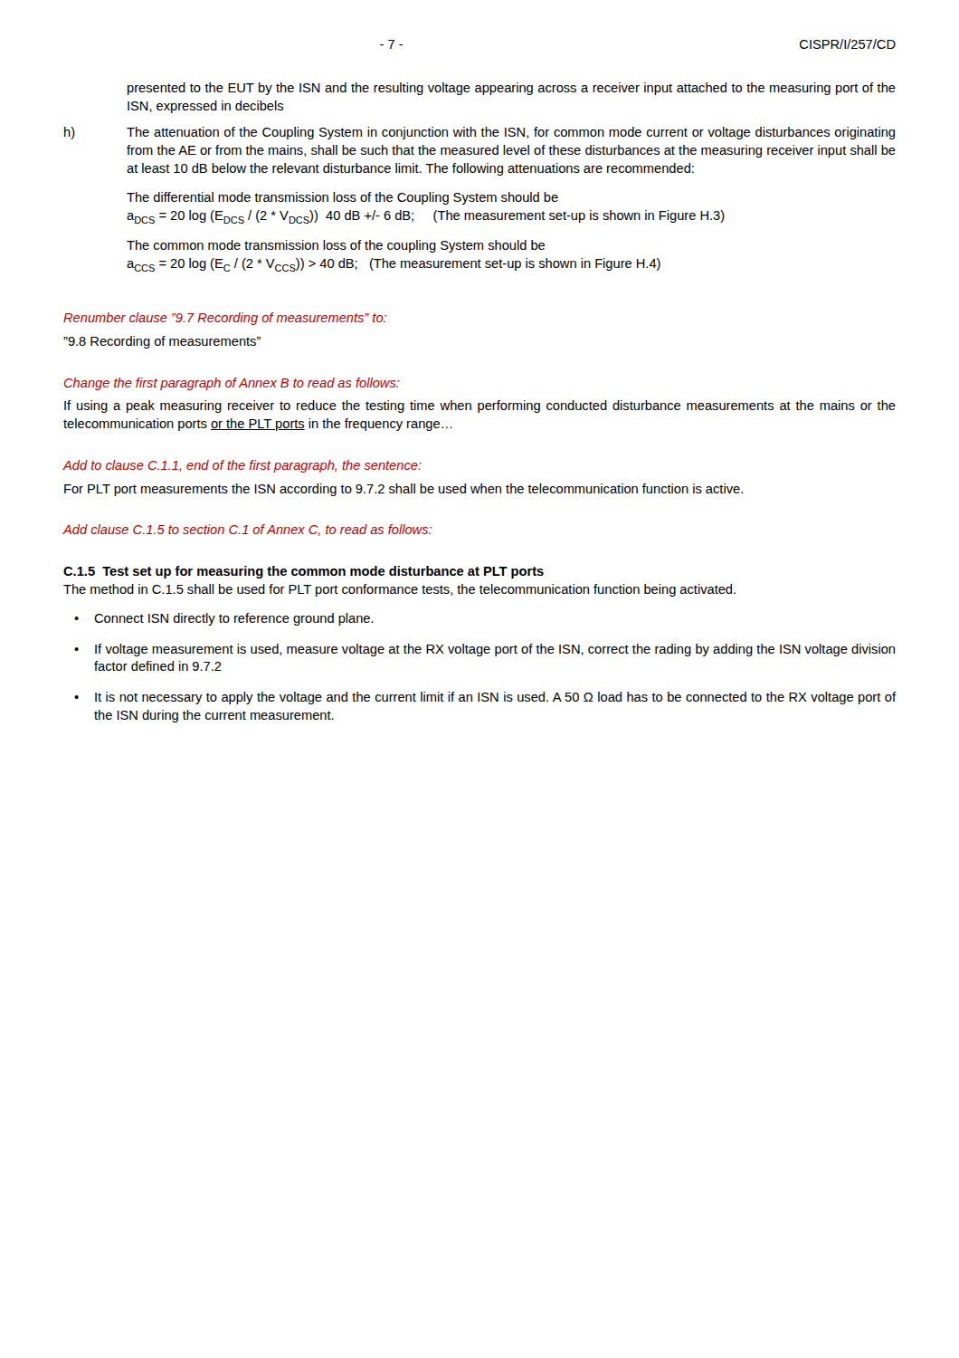- 7 - CISPR/I/257/CD
presented to the EUT by the ISN and the resulting voltage appearing across a receiver input attached to the measuring port of the ISN, expressed in decibels
h)
The attenuation of the Coupling System in conjunction with the ISN, for common mode current or voltage disturbances originating from the AE or from the mains, shall be such that the measured level of these disturbances at the measuring receiver input shall be at least 10 dB below the relevant disturbance limit. The following attenuations are recommended:
The differential mode transmission loss of the Coupling System should be
aDCS = 20 log (EDCS / (2 * VDCS)) 40 dB +/- 6 dB; (The measurement set-up is shown in Figure H.3)
The common mode transmission loss of the coupling System should be
aCCS = 20 log (EC / (2 * VCCS)) > 40 dB; (The measurement set-up is shown in Figure H.4)
Renumber clause ”9.7 Recording of measurements” to:
”9.8 Recording of measurements”
Change the first paragraph of Annex B to read as follows:
If using a peak measuring receiver to reduce the testing time when performing conducted disturbance measurements at the mains or the telecommunication ports or the PLT ports in the frequency range…
Add to clause C.1.1, end of the first paragraph, the sentence:
For PLT port measurements the ISN according to 9.7.2 shall be used when the telecommunication function is active.
Add clause C.1.5 to section C.1 of Annex C, to read as follows:
C.1.5 Test set up for measuring the common mode disturbance at PLT ports
The method in C.1.5 shall be used for PLT port conformance tests, the telecommunication function being activated.
Connect ISN directly to reference ground plane.
If voltage measurement is used, measure voltage at the RX voltage port of the ISN, correct the rading by adding the ISN voltage division factor defined in 9.7.2
It is not necessary to apply the voltage and the current limit if an ISN is used. A 50 Ω load has to be connected to the RX voltage port of the ISN during the current measurement.